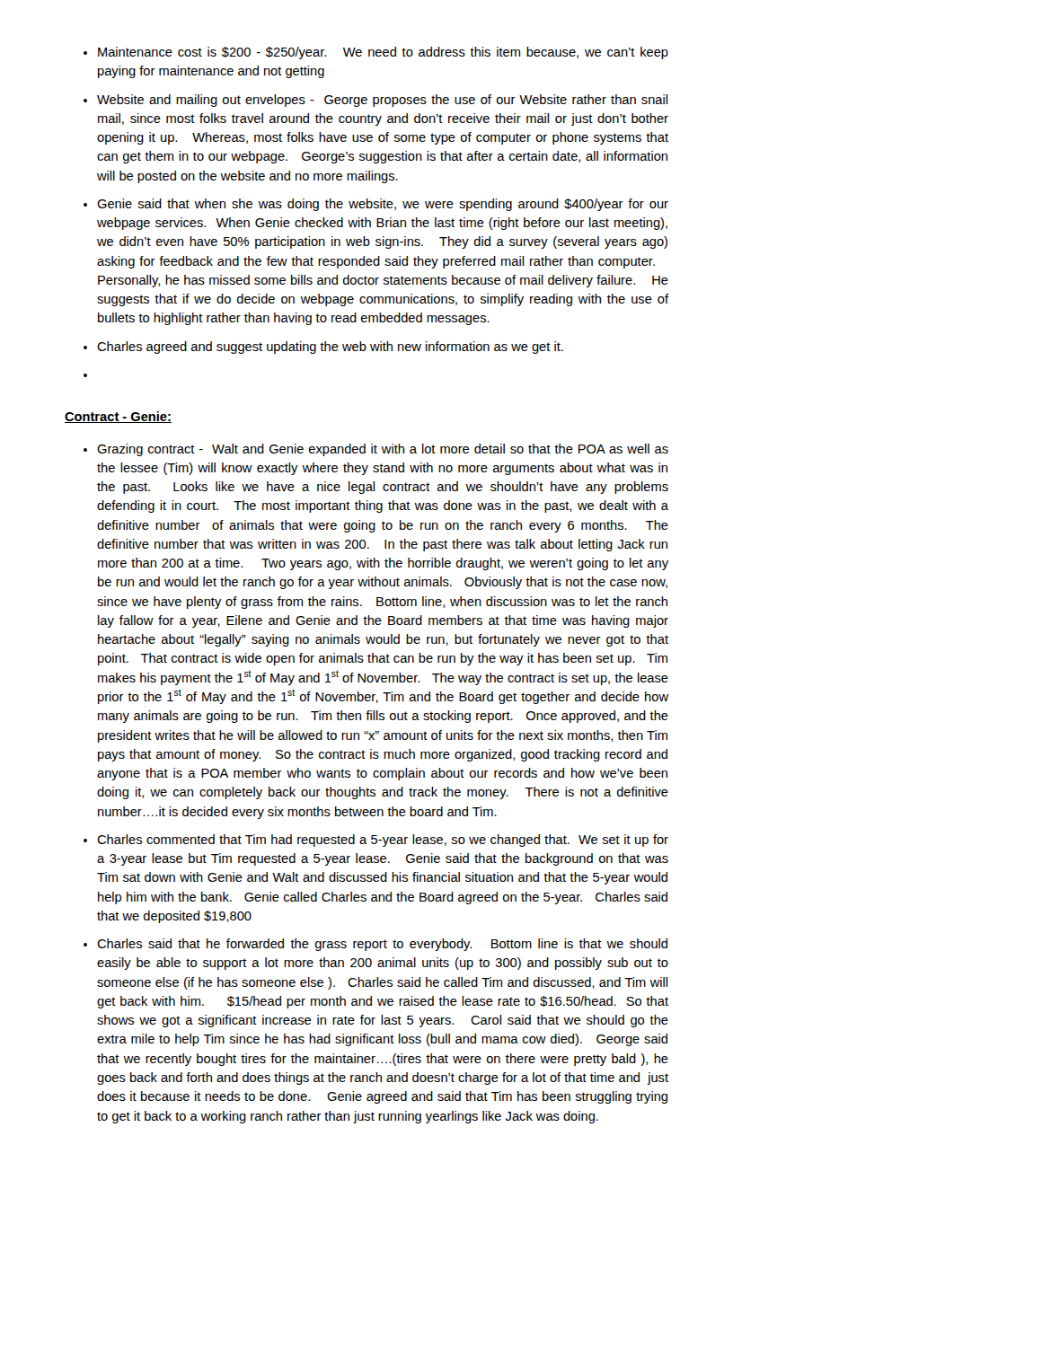Maintenance cost is $200 - $250/year. We need to address this item because, we can’t keep paying for maintenance and not getting
Website and mailing out envelopes - George proposes the use of our Website rather than snail mail, since most folks travel around the country and don’t receive their mail or just don’t bother opening it up. Whereas, most folks have use of some type of computer or phone systems that can get them in to our webpage. George’s suggestion is that after a certain date, all information will be posted on the website and no more mailings.
Genie said that when she was doing the website, we were spending around $400/year for our webpage services. When Genie checked with Brian the last time (right before our last meeting), we didn’t even have 50% participation in web sign-ins. They did a survey (several years ago) asking for feedback and the few that responded said they preferred mail rather than computer. Personally, he has missed some bills and doctor statements because of mail delivery failure. He suggests that if we do decide on webpage communications, to simplify reading with the use of bullets to highlight rather than having to read embedded messages.
Charles agreed and suggest updating the web with new information as we get it.
Contract - Genie:
Grazing contract - Walt and Genie expanded it with a lot more detail so that the POA as well as the lessee (Tim) will know exactly where they stand with no more arguments about what was in the past. Looks like we have a nice legal contract and we shouldn’t have any problems defending it in court. The most important thing that was done was in the past, we dealt with a definitive number of animals that were going to be run on the ranch every 6 months. The definitive number that was written in was 200. In the past there was talk about letting Jack run more than 200 at a time. Two years ago, with the horrible draught, we weren’t going to let any be run and would let the ranch go for a year without animals. Obviously that is not the case now, since we have plenty of grass from the rains. Bottom line, when discussion was to let the ranch lay fallow for a year, Eilene and Genie and the Board members at that time was having major heartache about “legally” saying no animals would be run, but fortunately we never got to that point. That contract is wide open for animals that can be run by the way it has been set up. Tim makes his payment the 1st of May and 1st of November. The way the contract is set up, the lease prior to the 1st of May and the 1st of November, Tim and the Board get together and decide how many animals are going to be run. Tim then fills out a stocking report. Once approved, and the president writes that he will be allowed to run “x” amount of units for the next six months, then Tim pays that amount of money. So the contract is much more organized, good tracking record and anyone that is a POA member who wants to complain about our records and how we’ve been doing it, we can completely back our thoughts and track the money. There is not a definitive number….it is decided every six months between the board and Tim.
Charles commented that Tim had requested a 5-year lease, so we changed that. We set it up for a 3-year lease but Tim requested a 5-year lease. Genie said that the background on that was Tim sat down with Genie and Walt and discussed his financial situation and that the 5-year would help him with the bank. Genie called Charles and the Board agreed on the 5-year. Charles said that we deposited $19,800
Charles said that he forwarded the grass report to everybody. Bottom line is that we should easily be able to support a lot more than 200 animal units (up to 300) and possibly sub out to someone else (if he has someone else ). Charles said he called Tim and discussed, and Tim will get back with him. $15/head per month and we raised the lease rate to $16.50/head. So that shows we got a significant increase in rate for last 5 years. Carol said that we should go the extra mile to help Tim since he has had significant loss (bull and mama cow died). George said that we recently bought tires for the maintainer….(tires that were on there were pretty bald ), he goes back and forth and does things at the ranch and doesn’t charge for a lot of that time and just does it because it needs to be done. Genie agreed and said that Tim has been struggling trying to get it back to a working ranch rather than just running yearlings like Jack was doing.